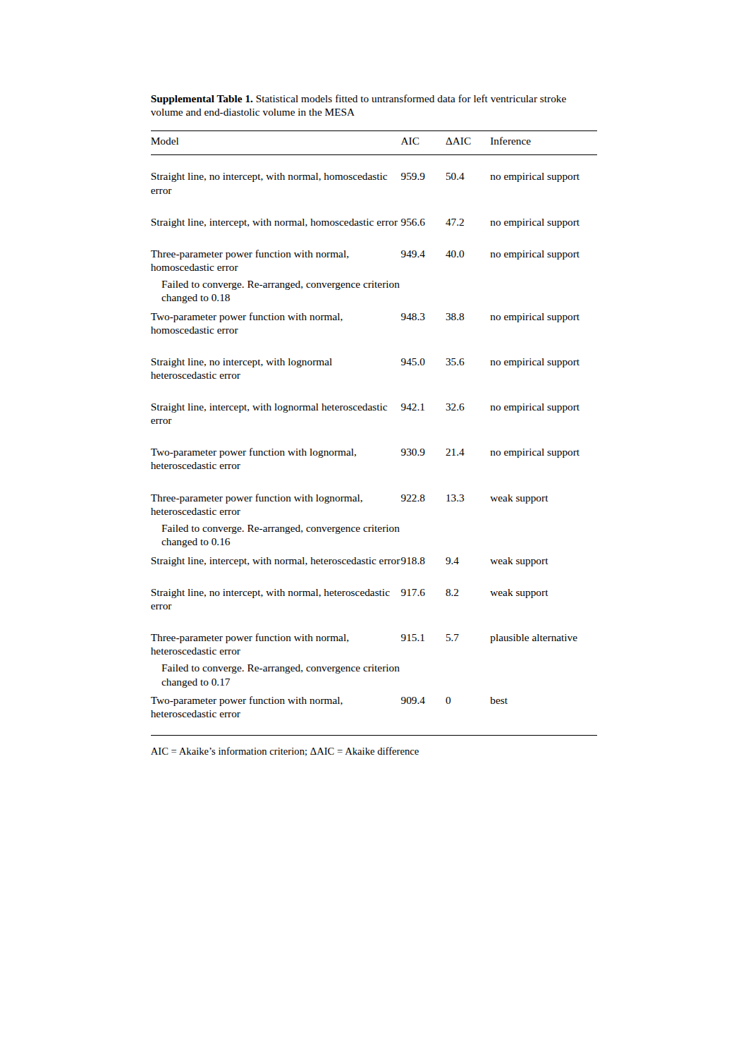Supplemental Table 1. Statistical models fitted to untransformed data for left ventricular stroke volume and end-diastolic volume in the MESA
| Model | AIC | ΔAIC | Inference |
| --- | --- | --- | --- |
| Straight line, no intercept, with normal, homoscedastic error | 959.9 | 50.4 | no empirical support |
| Straight line, intercept, with normal, homoscedastic error | 956.6 | 47.2 | no empirical support |
| Three-parameter power function with normal, homoscedastic error | 949.4 | 40.0 | no empirical support |
| Failed to converge. Re-arranged, convergence criterion changed to 0.18 | | | |
| Two-parameter power function with normal, homoscedastic error | 948.3 | 38.8 | no empirical support |
| Straight line, no intercept, with lognormal heteroscedastic error | 945.0 | 35.6 | no empirical support |
| Straight line, intercept, with lognormal heteroscedastic error | 942.1 | 32.6 | no empirical support |
| Two-parameter power function with lognormal, heteroscedastic error | 930.9 | 21.4 | no empirical support |
| Three-parameter power function with lognormal, heteroscedastic error | 922.8 | 13.3 | weak support |
| Failed to converge. Re-arranged, convergence criterion changed to 0.16 | | | |
| Straight line, intercept, with normal, heteroscedastic error | 918.8 | 9.4 | weak support |
| Straight line, no intercept, with normal, heteroscedastic error | 917.6 | 8.2 | weak support |
| Three-parameter power function with normal, heteroscedastic error | 915.1 | 5.7 | plausible alternative |
| Failed to converge. Re-arranged, convergence criterion changed to 0.17 | | | |
| Two-parameter power function with normal, heteroscedastic error | 909.4 | 0 | best |
AIC = Akaike’s information criterion; ΔAIC = Akaike difference